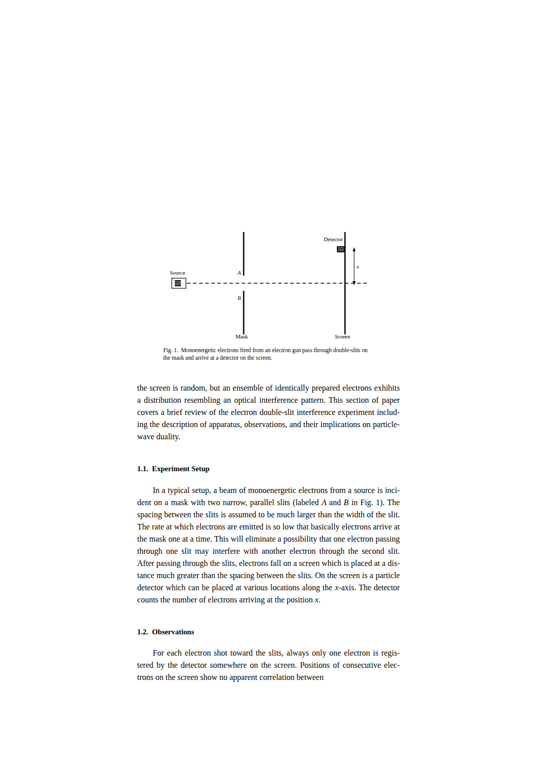Source A B Detector x Mask Screen
Fig. 1. Monoenergetic electrons fired from an electron gun pass through double-slits on the mask and arrive at a detector on the screen.
the screen is random, but an ensemble of identically prepared electrons exhibits a distribution resembling an optical interference pattern. This section of paper covers a brief review of the electron double-slit interference experiment including the description of apparatus, observations, and their implications on particle-wave duality.
1.1. Experiment Setup
In a typical setup, a beam of monoenergetic electrons from a source is incident on a mask with two narrow, parallel slits (labeled A and B in Fig. 1). The spacing between the slits is assumed to be much larger than the width of the slit. The rate at which electrons are emitted is so low that basically electrons arrive at the mask one at a time. This will eliminate a possibility that one electron passing through one slit may interfere with another electron through the second slit. After passing through the slits, electrons fall on a screen which is placed at a distance much greater than the spacing between the slits. On the screen is a particle detector which can be placed at various locations along the x-axis. The detector counts the number of electrons arriving at the position x.
1.2. Observations
For each electron shot toward the slits, always only one electron is registered by the detector somewhere on the screen. Positions of consecutive electrons on the screen show no apparent correlation between